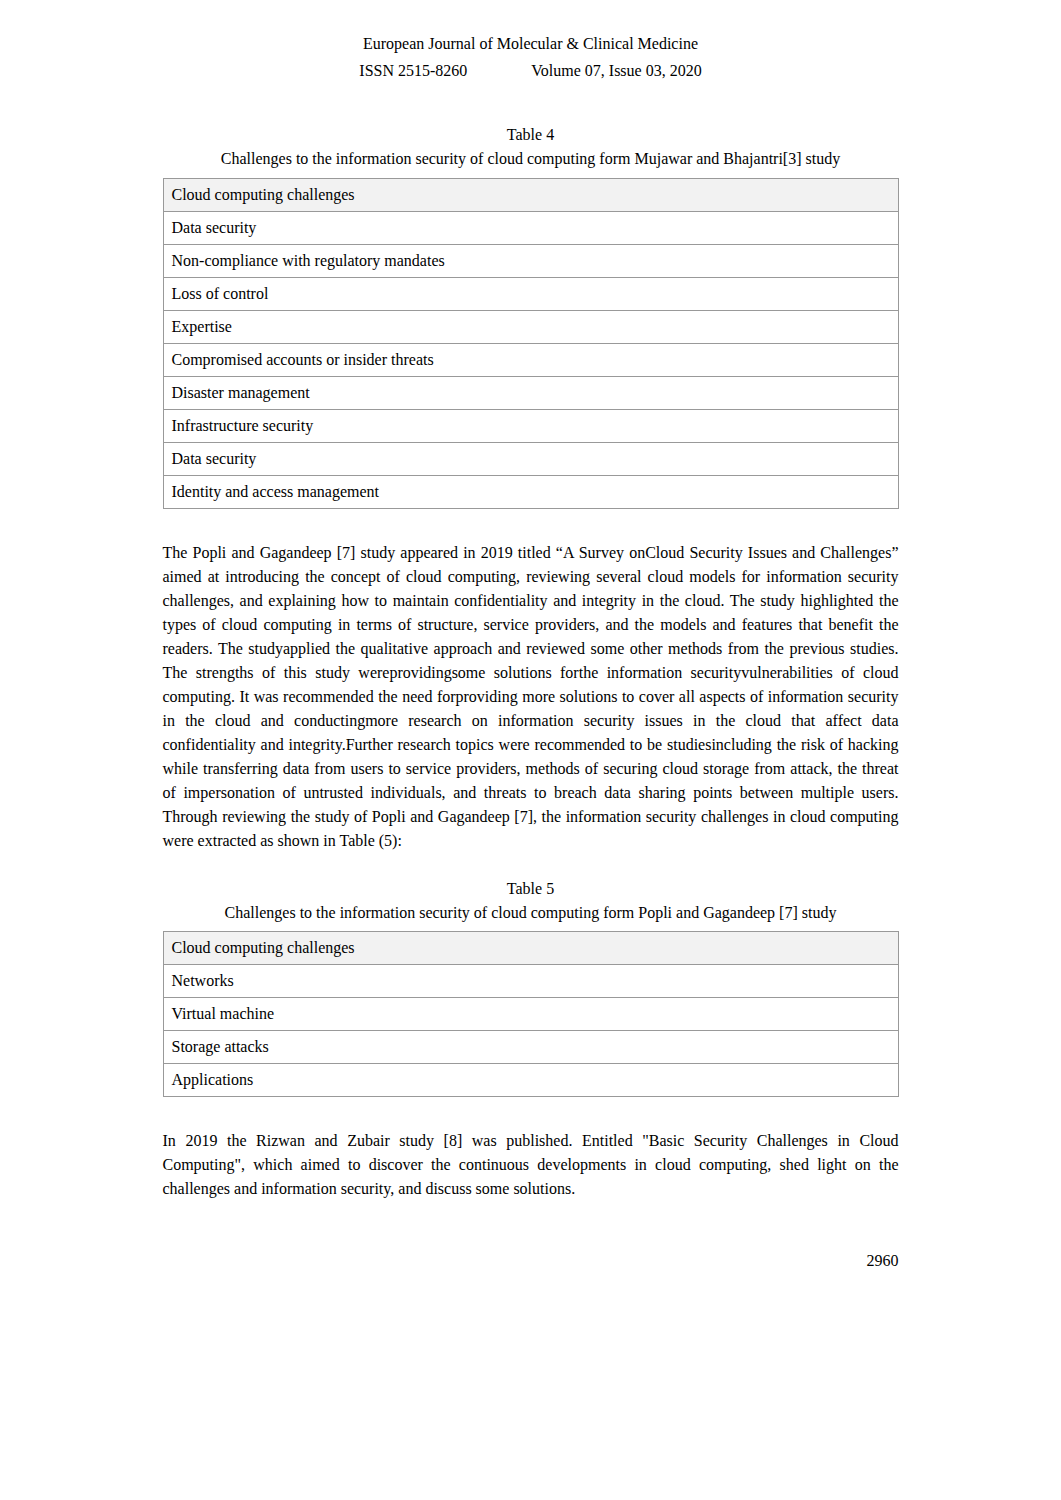European Journal of Molecular & Clinical Medicine ISSN 2515-8260 Volume 07, Issue 03, 2020
Table 4 Challenges to the information security of cloud computing form Mujawar and Bhajantri[3] study
| Cloud computing challenges |
| --- |
| Data security |
| Non-compliance with regulatory mandates |
| Loss of control |
| Expertise |
| Compromised accounts or insider threats |
| Disaster management |
| Infrastructure security |
| Data security |
| Identity and access management |
The Popli and Gagandeep [7] study appeared in 2019 titled “A Survey onCloud Security Issues and Challenges” aimed at introducing the concept of cloud computing, reviewing several cloud models for information security challenges, and explaining how to maintain confidentiality and integrity in the cloud. The study highlighted the types of cloud computing in terms of structure, service providers, and the models and features that benefit the readers. The studyapplied the qualitative approach and reviewed some other methods from the previous studies. The strengths of this study wereprovidingsome solutions forthe information securityvulnerabilities of cloud computing. It was recommended the need forproviding more solutions to cover all aspects of information security in the cloud and conductingmore research on information security issues in the cloud that affect data confidentiality and integrity.Further research topics were recommended to be studiesincluding the risk of hacking while transferring data from users to service providers, methods of securing cloud storage from attack, the threat of impersonation of untrusted individuals, and threats to breach data sharing points between multiple users. Through reviewing the study of Popli and Gagandeep [7], the information security challenges in cloud computing were extracted as shown in Table (5):
Table 5 Challenges to the information security of cloud computing form Popli and Gagandeep [7] study
| Cloud computing challenges |
| --- |
| Networks |
| Virtual machine |
| Storage attacks |
| Applications |
In 2019 the Rizwan and Zubair study [8] was published. Entitled "Basic Security Challenges in Cloud Computing", which aimed to discover the continuous developments in cloud computing, shed light on the challenges and information security, and discuss some solutions.
2960